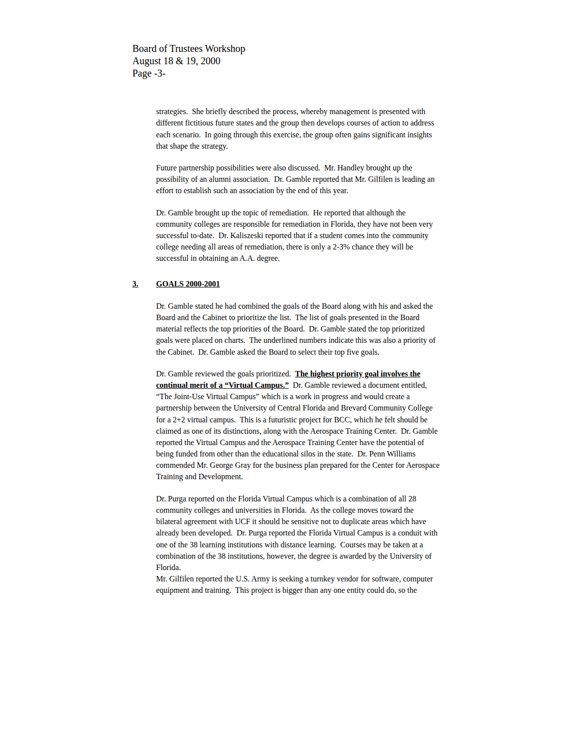Board of Trustees Workshop
August 18 & 19, 2000
Page -3-
strategies. She briefly described the process, whereby management is presented with different fictitious future states and the group then develops courses of action to address each scenario. In going through this exercise, the group often gains significant insights that shape the strategy.
Future partnership possibilities were also discussed. Mr. Handley brought up the possibility of an alumni association. Dr. Gamble reported that Mr. Gilfilen is leading an effort to establish such an association by the end of this year.
Dr. Gamble brought up the topic of remediation. He reported that although the community colleges are responsible for remediation in Florida, they have not been very successful to-date. Dr. Kaliszeski reported that if a student comes into the community college needing all areas of remediation, there is only a 2-3% chance they will be successful in obtaining an A.A. degree.
3.
GOALS 2000-2001
Dr. Gamble stated he had combined the goals of the Board along with his and asked the Board and the Cabinet to prioritize the list. The list of goals presented in the Board material reflects the top priorities of the Board. Dr. Gamble stated the top prioritized goals were placed on charts. The underlined numbers indicate this was also a priority of the Cabinet. Dr. Gamble asked the Board to select their top five goals.
Dr. Gamble reviewed the goals prioritized. The highest priority goal involves the continual merit of a “Virtual Campus.” Dr. Gamble reviewed a document entitled, “The Joint-Use Virtual Campus” which is a work in progress and would create a partnership between the University of Central Florida and Brevard Community College for a 2+2 virtual campus. This is a futuristic project for BCC, which he felt should be claimed as one of its distinctions, along with the Aerospace Training Center. Dr. Gamble reported the Virtual Campus and the Aerospace Training Center have the potential of being funded from other than the educational silos in the state. Dr. Penn Williams commended Mr. George Gray for the business plan prepared for the Center for Aerospace Training and Development.
Dr. Purga reported on the Florida Virtual Campus which is a combination of all 28 community colleges and universities in Florida. As the college moves toward the bilateral agreement with UCF it should be sensitive not to duplicate areas which have already been developed. Dr. Purga reported the Florida Virtual Campus is a conduit with one of the 38 learning institutions with distance learning. Courses may be taken at a combination of the 38 institutions, however, the degree is awarded by the University of Florida.
Mr. Gilfilen reported the U.S. Army is seeking a turnkey vendor for software, computer equipment and training. This project is bigger than any one entity could do, so the